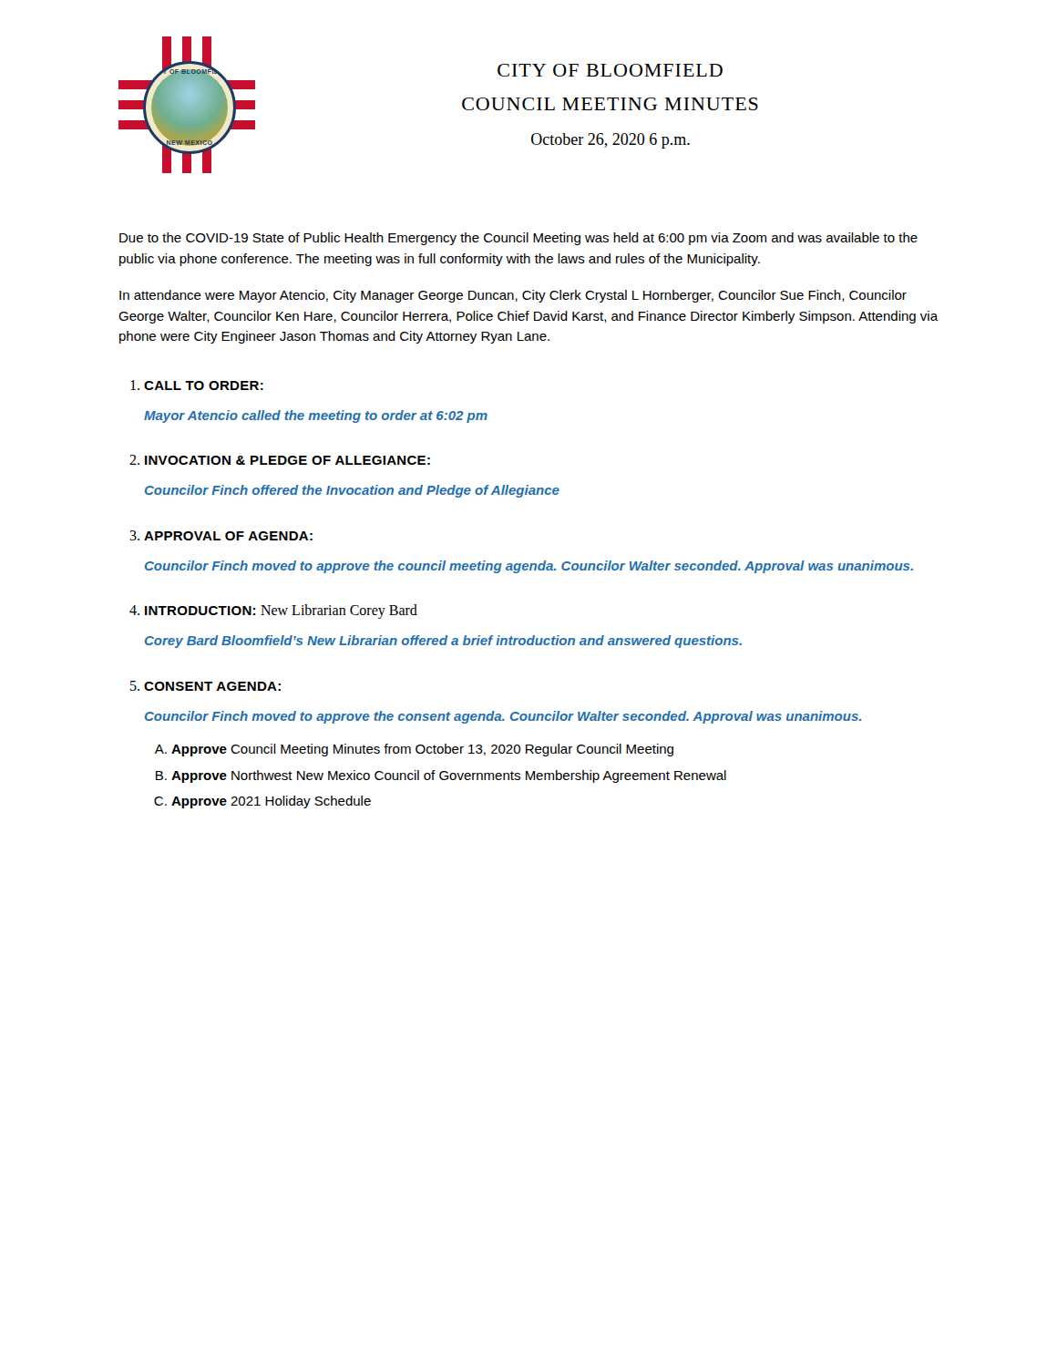CITY OF BLOOMFIELD NEW MEXICO
CITY OF BLOOMFIELD
COUNCIL MEETING MINUTES
October 26, 2020 6 p.m.
Due to the COVID-19 State of Public Health Emergency the Council Meeting was held at 6:00 pm via Zoom and was available to the public via phone conference. The meeting was in full conformity with the laws and rules of the Municipality.
In attendance were Mayor Atencio, City Manager George Duncan, City Clerk Crystal L Hornberger, Councilor Sue Finch, Councilor George Walter, Councilor Ken Hare, Councilor Herrera, Police Chief David Karst, and Finance Director Kimberly Simpson. Attending via phone were City Engineer Jason Thomas and City Attorney Ryan Lane.
CALL TO ORDER:
Mayor Atencio called the meeting to order at 6:02 pm
INVOCATION & PLEDGE OF ALLEGIANCE:
Councilor Finch offered the Invocation and Pledge of Allegiance
APPROVAL OF AGENDA:
Councilor Finch moved to approve the council meeting agenda. Councilor Walter seconded. Approval was unanimous.
INTRODUCTION: New Librarian Corey Bard
Corey Bard Bloomfield’s New Librarian offered a brief introduction and answered questions.
CONSENT AGENDA:
Councilor Finch moved to approve the consent agenda. Councilor Walter seconded. Approval was unanimous.
Approve Council Meeting Minutes from October 13, 2020 Regular Council Meeting
Approve Northwest New Mexico Council of Governments Membership Agreement Renewal
Approve 2021 Holiday Schedule